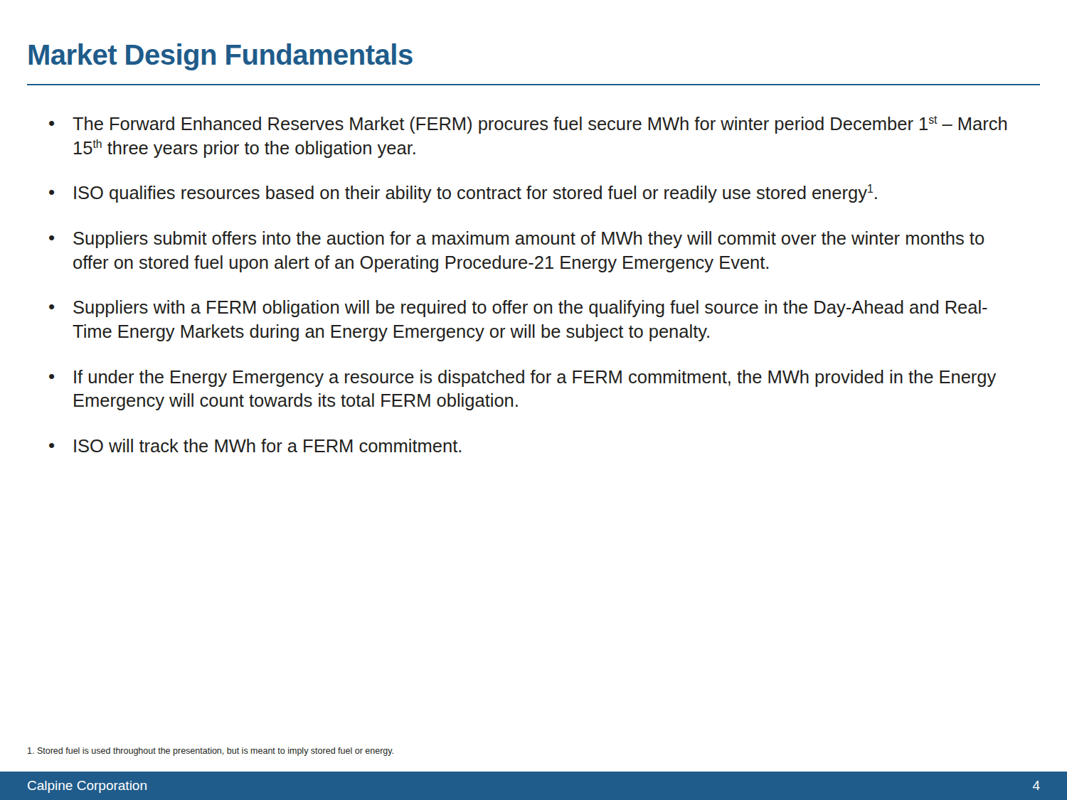Market Design Fundamentals
The Forward Enhanced Reserves Market (FERM) procures fuel secure MWh for winter period December 1st – March 15th three years prior to the obligation year.
ISO qualifies resources based on their ability to contract for stored fuel or readily use stored energy1.
Suppliers submit offers into the auction for a maximum amount of MWh they will commit over the winter months to offer on stored fuel upon alert of an Operating Procedure-21 Energy Emergency Event.
Suppliers with a FERM obligation will be required to offer on the qualifying fuel source in the Day-Ahead and Real-Time Energy Markets during an Energy Emergency or will be subject to penalty.
If under the Energy Emergency a resource is dispatched for a FERM commitment, the MWh provided in the Energy Emergency will count towards its total FERM obligation.
ISO will track the MWh for a FERM commitment.
1. Stored fuel is used throughout the presentation, but is meant to imply stored fuel or energy.
Calpine Corporation 4